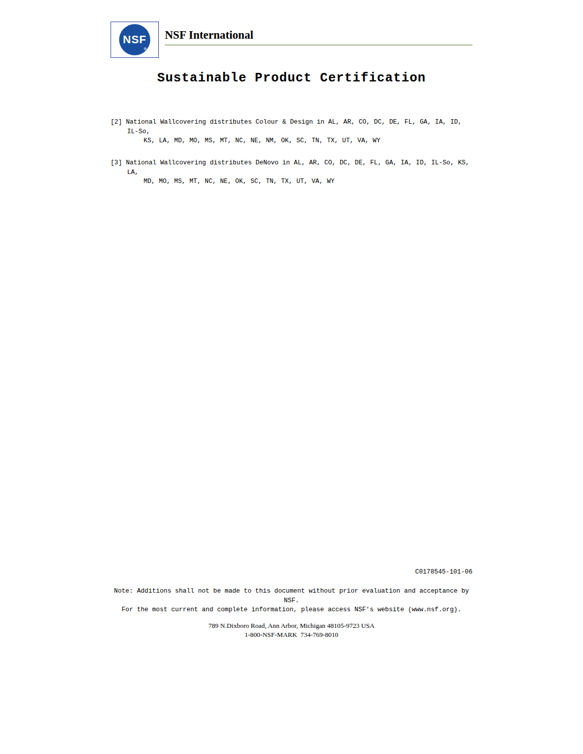NSF®
NSF International
Sustainable Product Certification
[2] National Wallcovering distributes Colour & Design in AL, AR, CO, DC, DE, FL, GA, IA, ID, IL-So,KS, LA, MD, MO, MS, MT, NC, NE, NM, OK, SC, TN, TX, UT, VA, WY
[3] National Wallcovering distributes DeNovo in AL, AR, CO, DC, DE, FL, GA, IA, ID, IL-So, KS, LA,MD, MO, MS, MT, NC, NE, OK, SC, TN, TX, UT, VA, WY
C0178545-101-06
Note: Additions shall not be made to this document without prior evaluation and acceptance by NSF.
For the most current and complete information, please access NSF's website (www.nsf.org).
789 N.Dixboro Road, Ann Arbor, Michigan 48105-9723 USA
1-800-NSF-MARK 734-769-8010